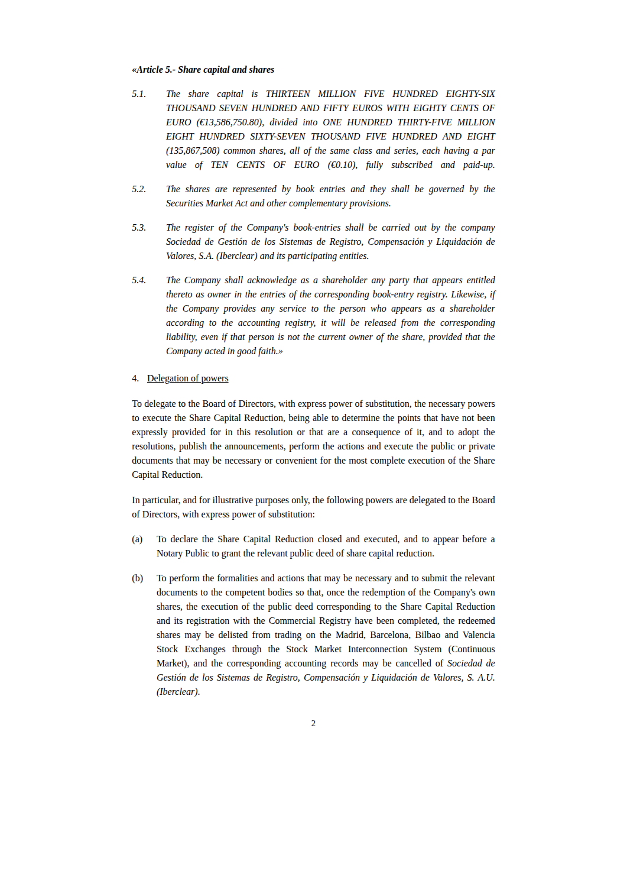«Article 5.- Share capital and shares
5.1.
The share capital is THIRTEEN MILLION FIVE HUNDRED EIGHTY-SIX THOUSAND SEVEN HUNDRED AND FIFTY EUROS WITH EIGHTY CENTS OF EURO (€13,586,750.80), divided into ONE HUNDRED THIRTY-FIVE MILLION EIGHT HUNDRED SIXTY-SEVEN THOUSAND FIVE HUNDRED AND EIGHT (135,867,508) common shares, all of the same class and series, each having a par value of TEN CENTS OF EURO (€0.10), fully subscribed and paid-up.
5.2.
The shares are represented by book entries and they shall be governed by the Securities Market Act and other complementary provisions.
5.3.
The register of the Company's book-entries shall be carried out by the company Sociedad de Gestión de los Sistemas de Registro, Compensación y Liquidación de Valores, S.A. (Iberclear) and its participating entities.
5.4.
The Company shall acknowledge as a shareholder any party that appears entitled thereto as owner in the entries of the corresponding book-entry registry. Likewise, if the Company provides any service to the person who appears as a shareholder according to the accounting registry, it will be released from the corresponding liability, even if that person is not the current owner of the share, provided that the Company acted in good faith.»
4.
Delegation of powers
To delegate to the Board of Directors, with express power of substitution, the necessary powers to execute the Share Capital Reduction, being able to determine the points that have not been expressly provided for in this resolution or that are a consequence of it, and to adopt the resolutions, publish the announcements, perform the actions and execute the public or private documents that may be necessary or convenient for the most complete execution of the Share Capital Reduction.
In particular, and for illustrative purposes only, the following powers are delegated to the Board of Directors, with express power of substitution:
(a)
To declare the Share Capital Reduction closed and executed, and to appear before a Notary Public to grant the relevant public deed of share capital reduction.
(b)
To perform the formalities and actions that may be necessary and to submit the relevant documents to the competent bodies so that, once the redemption of the Company's own shares, the execution of the public deed corresponding to the Share Capital Reduction and its registration with the Commercial Registry have been completed, the redeemed shares may be delisted from trading on the Madrid, Barcelona, Bilbao and Valencia Stock Exchanges through the Stock Market Interconnection System (Continuous Market), and the corresponding accounting records may be cancelled of Sociedad de Gestión de los Sistemas de Registro, Compensación y Liquidación de Valores, S. A.U. (Iberclear).
2